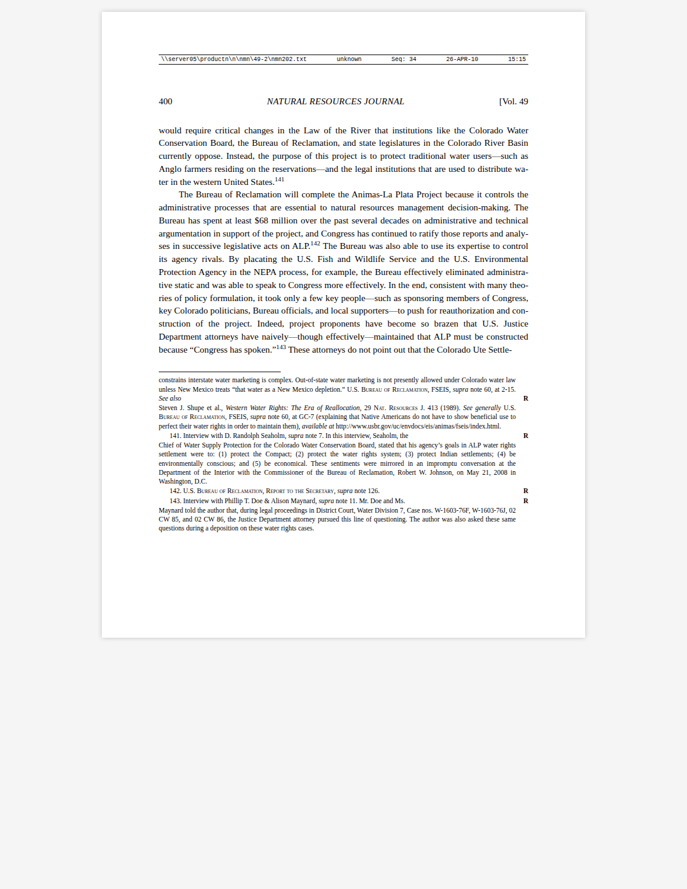\\server05\productn\n\nmn\49-2\nmn202.txt unknown Seq: 34 26-APR-10 15:15
400 NATURAL RESOURCES JOURNAL [Vol. 49
would require critical changes in the Law of the River that institutions like the Colorado Water Conservation Board, the Bureau of Reclamation, and state legislatures in the Colorado River Basin currently oppose. Instead, the purpose of this project is to protect traditional water users—such as Anglo farmers residing on the reservations—and the legal institutions that are used to distribute water in the western United States.141
The Bureau of Reclamation will complete the Animas-La Plata Project because it controls the administrative processes that are essential to natural resources management decision-making. The Bureau has spent at least $68 million over the past several decades on administrative and technical argumentation in support of the project, and Congress has continued to ratify those reports and analyses in successive legislative acts on ALP.142 The Bureau was also able to use its expertise to control its agency rivals. By placating the U.S. Fish and Wildlife Service and the U.S. Environmental Protection Agency in the NEPA process, for example, the Bureau effectively eliminated administrative static and was able to speak to Congress more effectively. In the end, consistent with many theories of policy formulation, it took only a few key people—such as sponsoring members of Congress, key Colorado politicians, Bureau officials, and local supporters—to push for reauthorization and construction of the project. Indeed, project proponents have become so brazen that U.S. Justice Department attorneys have naively—though effectively—maintained that ALP must be constructed because “Congress has spoken.”143 These attorneys do not point out that the Colorado Ute Settle-
constrains interstate water marketing is complex. Out-of-state water marketing is not presently allowed under Colorado water law unless New Mexico treats “that water as a New Mexico depletion.” U.S. Bureau of Reclamation, FSEIS, supra note 60, at 2-15. See also R
Steven J. Shupe et al., Western Water Rights: The Era of Reallocation, 29 Nat. Resources J. 413 (1989). See generally U.S. Bureau of Reclamation, FSEIS, supra note 60, at GC-7 (explaining that Native Americans do not have to show beneficial use to perfect their water rights in order to maintain them), available at http://www.usbr.gov/uc/envdocs/eis/animas/fseis/index.html.
141. Interview with D. Randolph Seaholm, supra note 7. In this interview, Seaholm, theR
Chief of Water Supply Protection for the Colorado Water Conservation Board, stated that his agency’s goals in ALP water rights settlement were to: (1) protect the Compact; (2) protect the water rights system; (3) protect Indian settlements; (4) be environmentally conscious; and (5) be economical. These sentiments were mirrored in an impromptu conversation at the Department of the Interior with the Commissioner of the Bureau of Reclamation, Robert W. Johnson, on May 21, 2008 in Washington, D.C.
142. U.S. Bureau of Reclamation, Report to the Secretary, supra note 126.R
143. Interview with Phillip T. Doe & Alison Maynard, supra note 11. Mr. Doe and Ms.R
Maynard told the author that, during legal proceedings in District Court, Water Division 7, Case nos. W-1603-76F, W-1603-76J, 02 CW 85, and 02 CW 86, the Justice Department attorney pursued this line of questioning. The author was also asked these same questions during a deposition on these water rights cases.